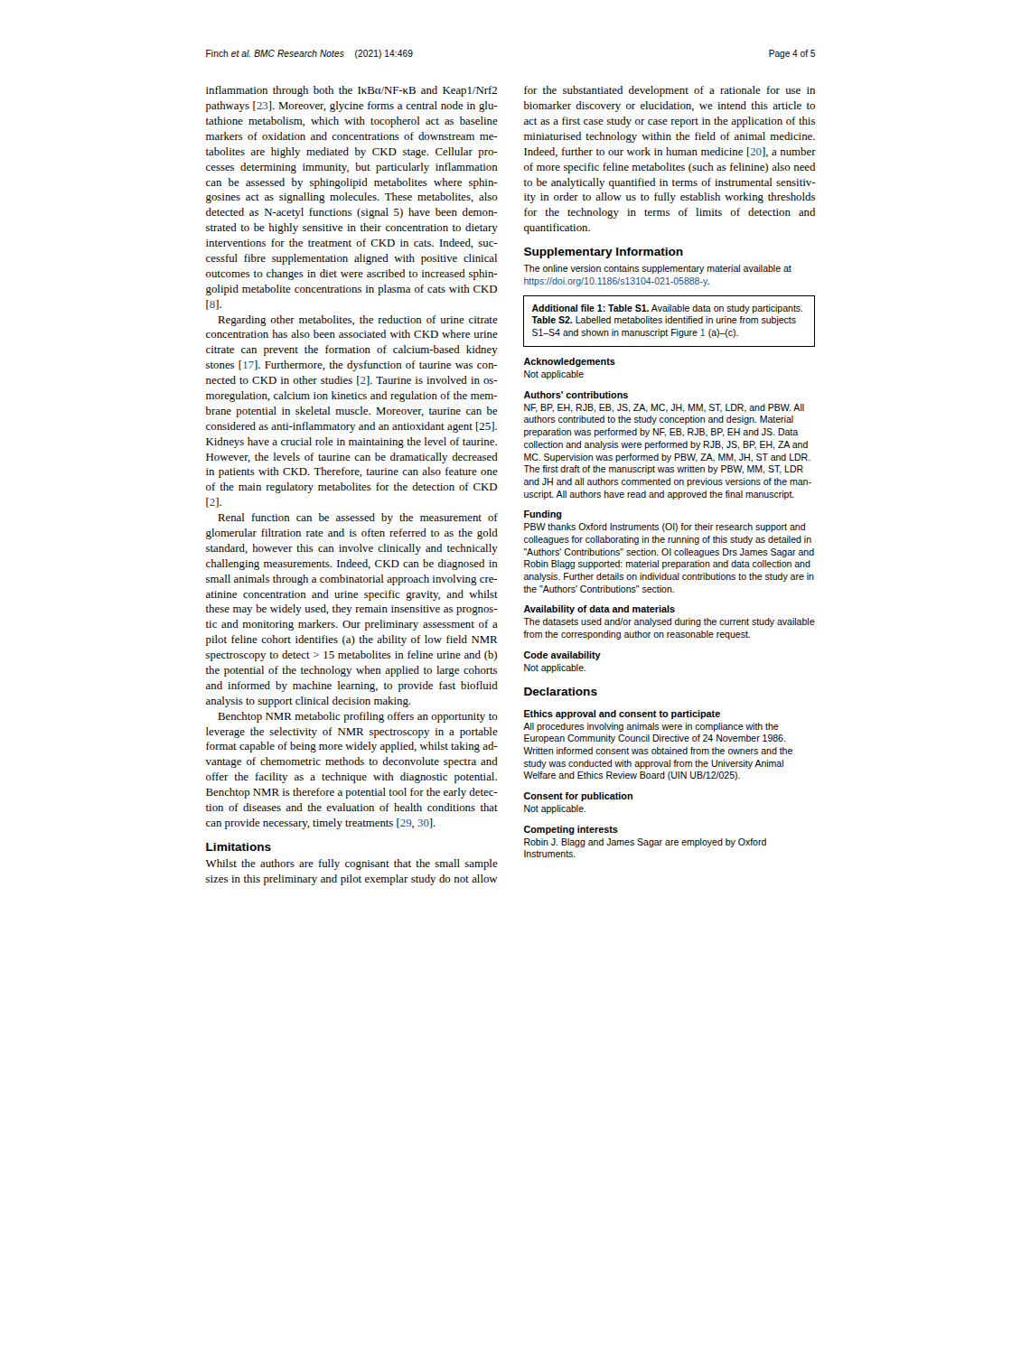Finch et al. BMC Research Notes (2021) 14:469
Page 4 of 5
inflammation through both the IκBα/NF-κB and Keap1/Nrf2 pathways [23]. Moreover, glycine forms a central node in glutathione metabolism, which with tocopherol act as baseline markers of oxidation and concentrations of downstream metabolites are highly mediated by CKD stage. Cellular processes determining immunity, but particularly inflammation can be assessed by sphingolipid metabolites where sphingosines act as signalling molecules. These metabolites, also detected as N-acetyl functions (signal 5) have been demonstrated to be highly sensitive in their concentration to dietary interventions for the treatment of CKD in cats. Indeed, successful fibre supplementation aligned with positive clinical outcomes to changes in diet were ascribed to increased sphingolipid metabolite concentrations in plasma of cats with CKD [8].
Regarding other metabolites, the reduction of urine citrate concentration has also been associated with CKD where urine citrate can prevent the formation of calcium-based kidney stones [17]. Furthermore, the dysfunction of taurine was connected to CKD in other studies [2]. Taurine is involved in osmoregulation, calcium ion kinetics and regulation of the membrane potential in skeletal muscle. Moreover, taurine can be considered as anti-inflammatory and an antioxidant agent [25]. Kidneys have a crucial role in maintaining the level of taurine. However, the levels of taurine can be dramatically decreased in patients with CKD. Therefore, taurine can also feature one of the main regulatory metabolites for the detection of CKD [2].
Renal function can be assessed by the measurement of glomerular filtration rate and is often referred to as the gold standard, however this can involve clinically and technically challenging measurements. Indeed, CKD can be diagnosed in small animals through a combinatorial approach involving creatinine concentration and urine specific gravity, and whilst these may be widely used, they remain insensitive as prognostic and monitoring markers. Our preliminary assessment of a pilot feline cohort identifies (a) the ability of low field NMR spectroscopy to detect > 15 metabolites in feline urine and (b) the potential of the technology when applied to large cohorts and informed by machine learning, to provide fast biofluid analysis to support clinical decision making.
Benchtop NMR metabolic profiling offers an opportunity to leverage the selectivity of NMR spectroscopy in a portable format capable of being more widely applied, whilst taking advantage of chemometric methods to deconvolute spectra and offer the facility as a technique with diagnostic potential. Benchtop NMR is therefore a potential tool for the early detection of diseases and the evaluation of health conditions that can provide necessary, timely treatments [29, 30].
Limitations
Whilst the authors are fully cognisant that the small sample sizes in this preliminary and pilot exemplar study do not allow for the substantiated development of a rationale for use in biomarker discovery or elucidation, we intend this article to act as a first case study or case report in the application of this miniaturised technology within the field of animal medicine. Indeed, further to our work in human medicine [20], a number of more specific feline metabolites (such as felinine) also need to be analytically quantified in terms of instrumental sensitivity in order to allow us to fully establish working thresholds for the technology in terms of limits of detection and quantification.
Supplementary Information
The online version contains supplementary material available at https://doi.org/10.1186/s13104-021-05888-y.
Additional file 1: Table S1. Available data on study participants. Table S2. Labelled metabolites identified in urine from subjects S1–S4 and shown in manuscript Figure 1 (a)–(c).
Acknowledgements
Not applicable
Authors' contributions
NF, BP, EH, RJB, EB, JS, ZA, MC, JH, MM, ST, LDR, and PBW. All authors contributed to the study conception and design. Material preparation was performed by NF, EB, RJB, BP, EH and JS. Data collection and analysis were performed by RJB, JS, BP, EH, ZA and MC. Supervision was performed by PBW, ZA, MM, JH, ST and LDR. The first draft of the manuscript was written by PBW, MM, ST, LDR and JH and all authors commented on previous versions of the manuscript. All authors have read and approved the final manuscript.
Funding
PBW thanks Oxford Instruments (OI) for their research support and colleagues for collaborating in the running of this study as detailed in "Authors' Contributions" section. OI colleagues Drs James Sagar and Robin Blagg supported: material preparation and data collection and analysis. Further details on individual contributions to the study are in the "Authors' Contributions" section.
Availability of data and materials
The datasets used and/or analysed during the current study available from the corresponding author on reasonable request.
Code availability
Not applicable.
Declarations
Ethics approval and consent to participate
All procedures involving animals were in compliance with the European Community Council Directive of 24 November 1986. Written informed consent was obtained from the owners and the study was conducted with approval from the University Animal Welfare and Ethics Review Board (UIN UB/12/025).
Consent for publication
Not applicable.
Competing interests
Robin J. Blagg and James Sagar are employed by Oxford Instruments.